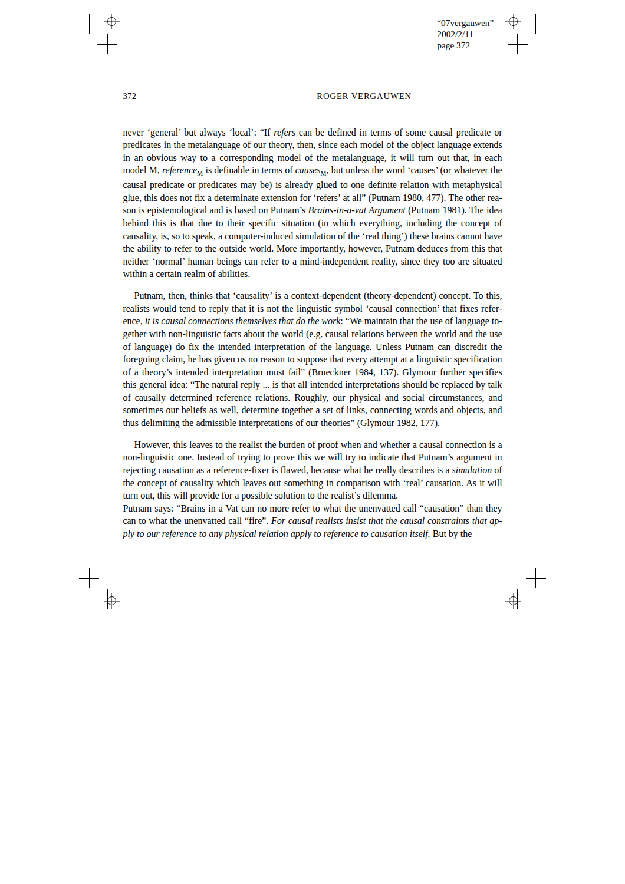“07vergauwen”
2002/2/11
page 372
372 ROGER VERGAUWEN
never ‘general’ but always ‘local’: “If refers can be defined in terms of some causal predicate or predicates in the metalanguage of our theory, then, since each model of the object language extends in an obvious way to a corresponding model of the metalanguage, it will turn out that, in each model M, reference M is definable in terms of causes M, but unless the word ‘causes’ (or whatever the causal predicate or predicates may be) is already glued to one definite relation with metaphysical glue, this does not fix a determinate extension for ‘refers’ at all” (Putnam 1980, 477). The other reason is epistemological and is based on Putnam’s Brains-in-a-vat Argument (Putnam 1981). The idea behind this is that due to their specific situation (in which everything, including the concept of causality, is, so to speak, a computer-induced simulation of the ‘real thing’) these brains cannot have the ability to refer to the outside world. More importantly, however, Putnam deduces from this that neither ‘normal’ human beings can refer to a mind-independent reality, since they too are situated within a certain realm of abilities.
Putnam, then, thinks that ‘causality’ is a context-dependent (theory-dependent) concept. To this, realists would tend to reply that it is not the linguistic symbol ‘causal connection’ that fixes reference, it is causal connections themselves that do the work: “We maintain that the use of language together with non-linguistic facts about the world (e.g. causal relations between the world and the use of language) do fix the intended interpretation of the language. Unless Putnam can discredit the foregoing claim, he has given us no reason to suppose that every attempt at a linguistic specification of a theory’s intended interpretation must fail” (Brueckner 1984, 137). Glymour further specifies this general idea: “The natural reply ... is that all intended interpretations should be replaced by talk of causally determined reference relations. Roughly, our physical and social circumstances, and sometimes our beliefs as well, determine together a set of links, connecting words and objects, and thus delimiting the admissible interpretations of our theories” (Glymour 1982, 177).
However, this leaves to the realist the burden of proof when and whether a causal connection is a non-linguistic one. Instead of trying to prove this we will try to indicate that Putnam’s argument in rejecting causation as a reference-fixer is flawed, because what he really describes is a simulation of the concept of causality which leaves out something in comparison with ‘real’ causation. As it will turn out, this will provide for a possible solution to the realist’s dilemma.
Putnam says: “Brains in a Vat can no more refer to what the unenvatted call “causation” than they can to what the unenvatted call “fire”. For causal realists insist that the causal constraints that apply to our reference to any physical relation apply to reference to causation itself. But by the